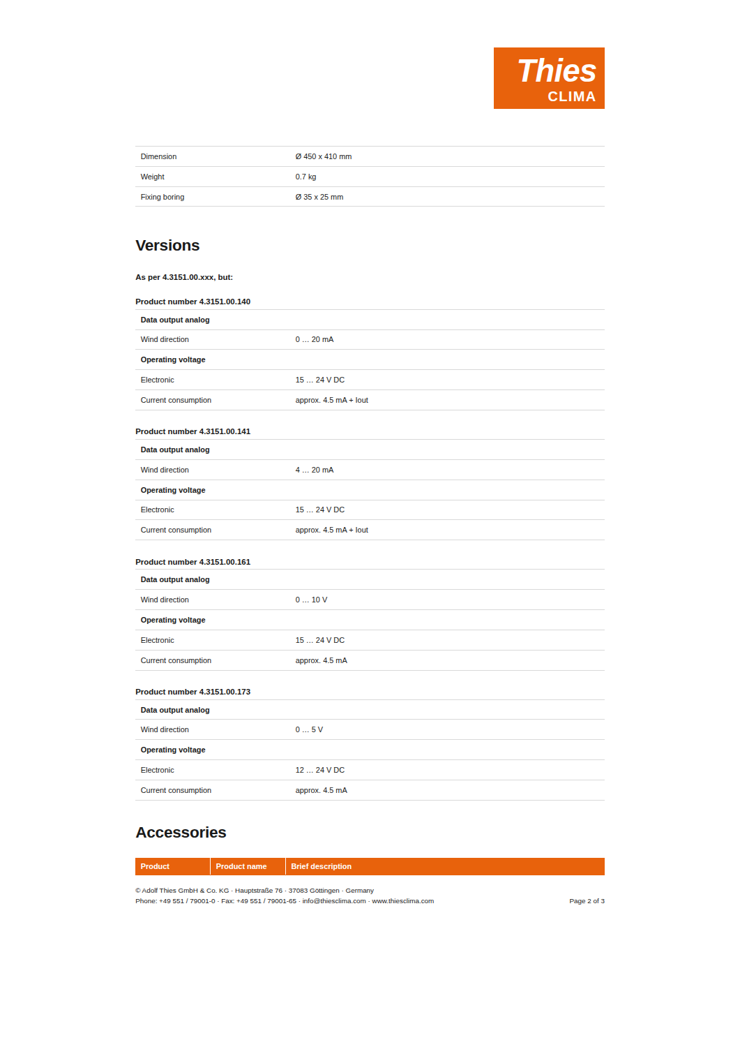Thies CLIMA
| Dimension | Ø 450 x 410 mm |
| Weight | 0.7 kg |
| Fixing boring | Ø 35 x 25 mm |
Versions
As per 4.3151.00.xxx, but:
Product number 4.3151.00.140
| Data output analog |
| Wind direction | 0 … 20 mA |
| Operating voltage |
| Electronic | 15 … 24 V DC |
| Current consumption | approx. 4.5 mA + Iout |
Product number 4.3151.00.141
| Data output analog |
| Wind direction | 4 … 20 mA |
| Operating voltage |
| Electronic | 15 … 24 V DC |
| Current consumption | approx. 4.5 mA + Iout |
Product number 4.3151.00.161
| Data output analog |
| Wind direction | 0 … 10 V |
| Operating voltage |
| Electronic | 15 … 24 V DC |
| Current consumption | approx. 4.5 mA |
Product number 4.3151.00.173
| Data output analog |
| Wind direction | 0 … 5 V |
| Operating voltage |
| Electronic | 12 … 24 V DC |
| Current consumption | approx. 4.5 mA |
Accessories
| Product | Product name | Brief description |
| --- | --- | --- |
© Adolf Thies GmbH & Co. KG · Hauptstraße 76 · 37083 Göttingen · Germany
Phone: +49 551 / 79001-0 · Fax: +49 551 / 79001-65 · info@thiesclima.com · www.thiesclima.com
Page 2 of 3